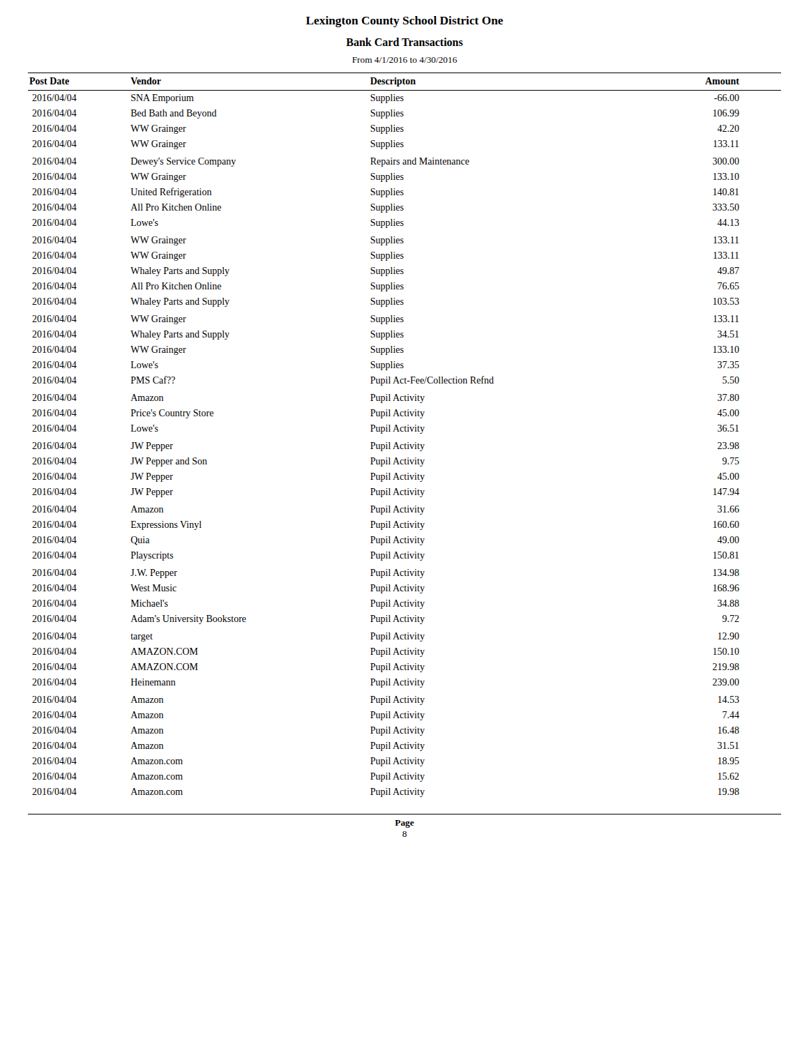Lexington County School District One
Bank Card Transactions
From 4/1/2016 to 4/30/2016
| Post Date | Vendor | Descripton | Amount |
| --- | --- | --- | --- |
| 2016/04/04 | SNA Emporium | Supplies | -66.00 |
| 2016/04/04 | Bed Bath and Beyond | Supplies | 106.99 |
| 2016/04/04 | WW Grainger | Supplies | 42.20 |
| 2016/04/04 | WW Grainger | Supplies | 133.11 |
| 2016/04/04 | Dewey's Service Company | Repairs and Maintenance | 300.00 |
| 2016/04/04 | WW Grainger | Supplies | 133.10 |
| 2016/04/04 | United Refrigeration | Supplies | 140.81 |
| 2016/04/04 | All Pro Kitchen Online | Supplies | 333.50 |
| 2016/04/04 | Lowe's | Supplies | 44.13 |
| 2016/04/04 | WW Grainger | Supplies | 133.11 |
| 2016/04/04 | WW Grainger | Supplies | 133.11 |
| 2016/04/04 | Whaley Parts and Supply | Supplies | 49.87 |
| 2016/04/04 | All Pro Kitchen Online | Supplies | 76.65 |
| 2016/04/04 | Whaley Parts and Supply | Supplies | 103.53 |
| 2016/04/04 | WW Grainger | Supplies | 133.11 |
| 2016/04/04 | Whaley Parts and Supply | Supplies | 34.51 |
| 2016/04/04 | WW Grainger | Supplies | 133.10 |
| 2016/04/04 | Lowe's | Supplies | 37.35 |
| 2016/04/04 | PMS Caf?? | Pupil Act-Fee/Collection Refnd | 5.50 |
| 2016/04/04 | Amazon | Pupil Activity | 37.80 |
| 2016/04/04 | Price's Country Store | Pupil Activity | 45.00 |
| 2016/04/04 | Lowe's | Pupil Activity | 36.51 |
| 2016/04/04 | JW Pepper | Pupil Activity | 23.98 |
| 2016/04/04 | JW Pepper and Son | Pupil Activity | 9.75 |
| 2016/04/04 | JW Pepper | Pupil Activity | 45.00 |
| 2016/04/04 | JW Pepper | Pupil Activity | 147.94 |
| 2016/04/04 | Amazon | Pupil Activity | 31.66 |
| 2016/04/04 | Expressions Vinyl | Pupil Activity | 160.60 |
| 2016/04/04 | Quia | Pupil Activity | 49.00 |
| 2016/04/04 | Playscripts | Pupil Activity | 150.81 |
| 2016/04/04 | J.W. Pepper | Pupil Activity | 134.98 |
| 2016/04/04 | West Music | Pupil Activity | 168.96 |
| 2016/04/04 | Michael's | Pupil Activity | 34.88 |
| 2016/04/04 | Adam's University Bookstore | Pupil Activity | 9.72 |
| 2016/04/04 | target | Pupil Activity | 12.90 |
| 2016/04/04 | AMAZON.COM | Pupil Activity | 150.10 |
| 2016/04/04 | AMAZON.COM | Pupil Activity | 219.98 |
| 2016/04/04 | Heinemann | Pupil Activity | 239.00 |
| 2016/04/04 | Amazon | Pupil Activity | 14.53 |
| 2016/04/04 | Amazon | Pupil Activity | 7.44 |
| 2016/04/04 | Amazon | Pupil Activity | 16.48 |
| 2016/04/04 | Amazon | Pupil Activity | 31.51 |
| 2016/04/04 | Amazon.com | Pupil Activity | 18.95 |
| 2016/04/04 | Amazon.com | Pupil Activity | 15.62 |
| 2016/04/04 | Amazon.com | Pupil Activity | 19.98 |
Page
8